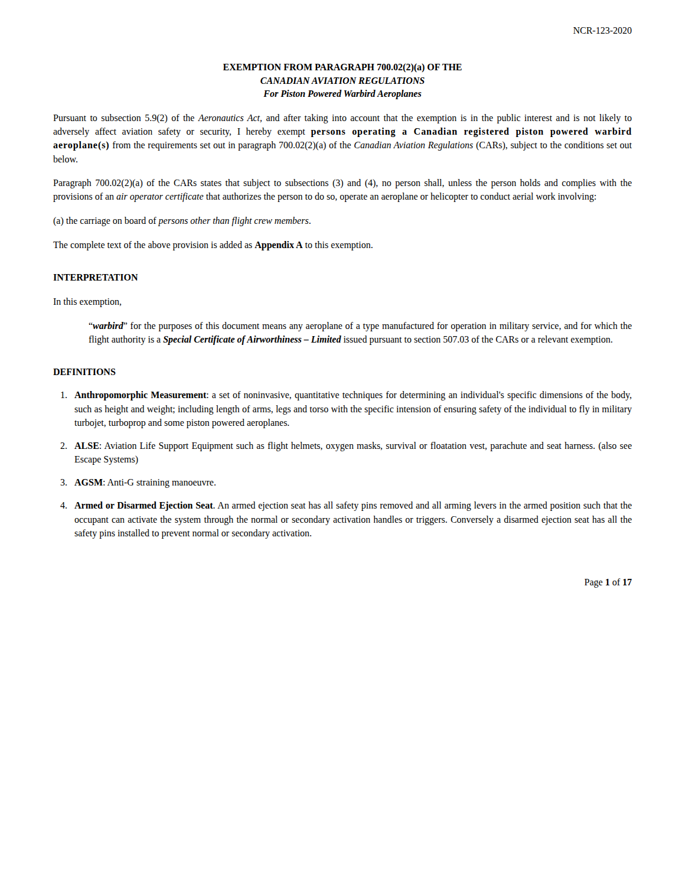NCR-123-2020
EXEMPTION FROM PARAGRAPH 700.02(2)(a) OF THE CANADIAN AVIATION REGULATIONS For Piston Powered Warbird Aeroplanes
Pursuant to subsection 5.9(2) of the Aeronautics Act, and after taking into account that the exemption is in the public interest and is not likely to adversely affect aviation safety or security, I hereby exempt persons operating a Canadian registered piston powered warbird aeroplane(s) from the requirements set out in paragraph 700.02(2)(a) of the Canadian Aviation Regulations (CARs), subject to the conditions set out below.
Paragraph 700.02(2)(a) of the CARs states that subject to subsections (3) and (4), no person shall, unless the person holds and complies with the provisions of an air operator certificate that authorizes the person to do so, operate an aeroplane or helicopter to conduct aerial work involving:
(a) the carriage on board of persons other than flight crew members.
The complete text of the above provision is added as Appendix A to this exemption.
INTERPRETATION
In this exemption,
“warbird” for the purposes of this document means any aeroplane of a type manufactured for operation in military service, and for which the flight authority is a Special Certificate of Airworthiness – Limited issued pursuant to section 507.03 of the CARs or a relevant exemption.
DEFINITIONS
Anthropomorphic Measurement: a set of noninvasive, quantitative techniques for determining an individual's specific dimensions of the body, such as height and weight; including length of arms, legs and torso with the specific intension of ensuring safety of the individual to fly in military turbojet, turboprop and some piston powered aeroplanes.
ALSE: Aviation Life Support Equipment such as flight helmets, oxygen masks, survival or floatation vest, parachute and seat harness. (also see Escape Systems)
AGSM: Anti-G straining manoeuvre.
Armed or Disarmed Ejection Seat. An armed ejection seat has all safety pins removed and all arming levers in the armed position such that the occupant can activate the system through the normal or secondary activation handles or triggers. Conversely a disarmed ejection seat has all the safety pins installed to prevent normal or secondary activation.
Page 1 of 17